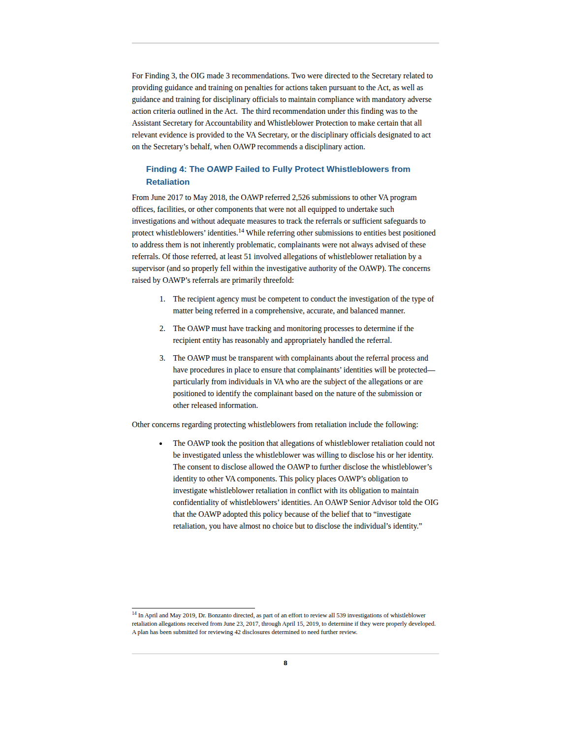For Finding 3, the OIG made 3 recommendations. Two were directed to the Secretary related to providing guidance and training on penalties for actions taken pursuant to the Act, as well as guidance and training for disciplinary officials to maintain compliance with mandatory adverse action criteria outlined in the Act. The third recommendation under this finding was to the Assistant Secretary for Accountability and Whistleblower Protection to make certain that all relevant evidence is provided to the VA Secretary, or the disciplinary officials designated to act on the Secretary’s behalf, when OAWP recommends a disciplinary action.
Finding 4: The OAWP Failed to Fully Protect Whistleblowers from Retaliation
From June 2017 to May 2018, the OAWP referred 2,526 submissions to other VA program offices, facilities, or other components that were not all equipped to undertake such investigations and without adequate measures to track the referrals or sufficient safeguards to protect whistleblowers’ identities.14 While referring other submissions to entities best positioned to address them is not inherently problematic, complainants were not always advised of these referrals. Of those referred, at least 51 involved allegations of whistleblower retaliation by a supervisor (and so properly fell within the investigative authority of the OAWP). The concerns raised by OAWP’s referrals are primarily threefold:
The recipient agency must be competent to conduct the investigation of the type of matter being referred in a comprehensive, accurate, and balanced manner.
The OAWP must have tracking and monitoring processes to determine if the recipient entity has reasonably and appropriately handled the referral.
The OAWP must be transparent with complainants about the referral process and have procedures in place to ensure that complainants’ identities will be protected—particularly from individuals in VA who are the subject of the allegations or are positioned to identify the complainant based on the nature of the submission or other released information.
Other concerns regarding protecting whistleblowers from retaliation include the following:
The OAWP took the position that allegations of whistleblower retaliation could not be investigated unless the whistleblower was willing to disclose his or her identity. The consent to disclose allowed the OAWP to further disclose the whistleblower’s identity to other VA components. This policy places OAWP’s obligation to investigate whistleblower retaliation in conflict with its obligation to maintain confidentiality of whistleblowers’ identities. An OAWP Senior Advisor told the OIG that the OAWP adopted this policy because of the belief that to “investigate retaliation, you have almost no choice but to disclose the individual’s identity.”
14 In April and May 2019, Dr. Bonzanto directed, as part of an effort to review all 539 investigations of whistleblower retaliation allegations received from June 23, 2017, through April 15, 2019, to determine if they were properly developed. A plan has been submitted for reviewing 42 disclosures determined to need further review.
8